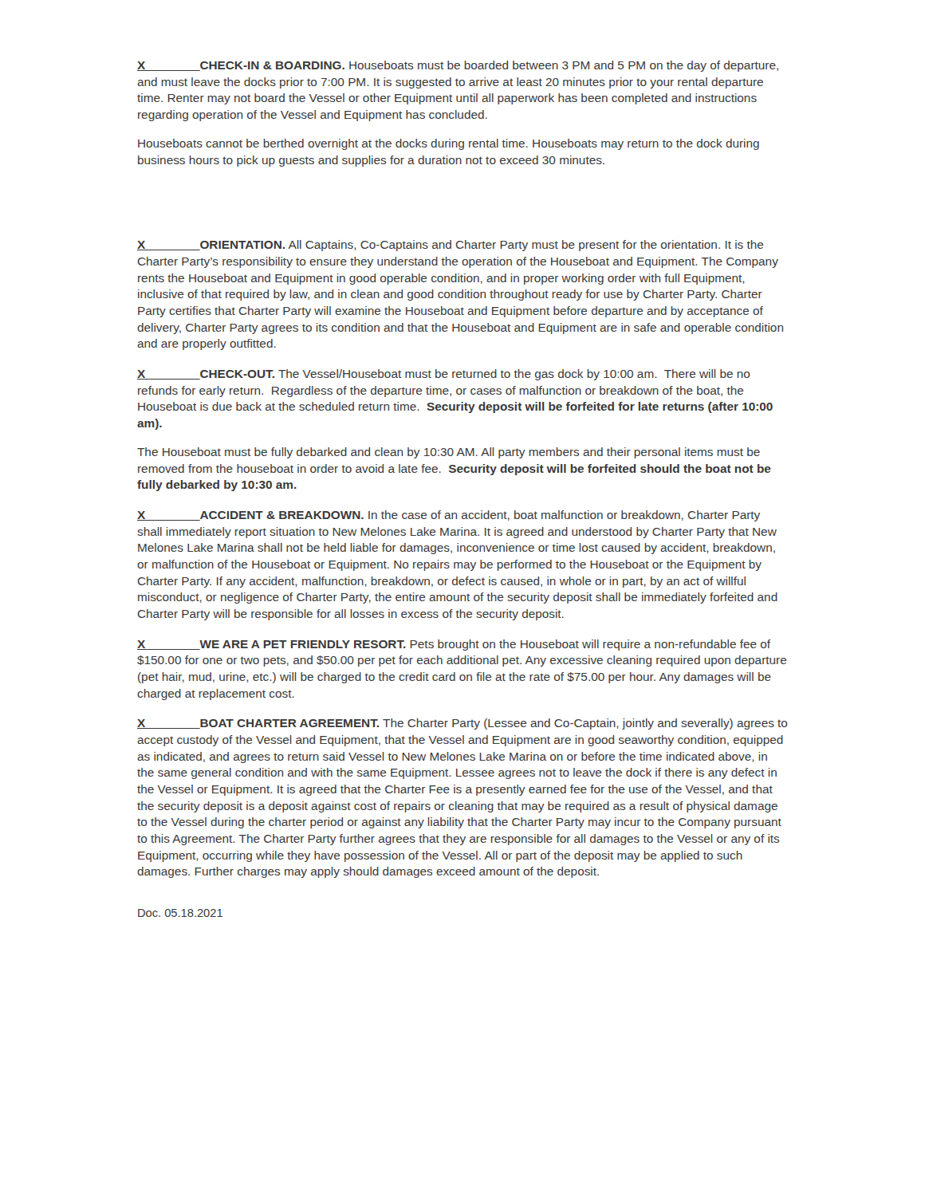X________CHECK-IN & BOARDING. Houseboats must be boarded between 3 PM and 5 PM on the day of departure, and must leave the docks prior to 7:00 PM. It is suggested to arrive at least 20 minutes prior to your rental departure time. Renter may not board the Vessel or other Equipment until all paperwork has been completed and instructions regarding operation of the Vessel and Equipment has concluded.
Houseboats cannot be berthed overnight at the docks during rental time. Houseboats may return to the dock during business hours to pick up guests and supplies for a duration not to exceed 30 minutes.
X________ORIENTATION. All Captains, Co-Captains and Charter Party must be present for the orientation. It is the Charter Party’s responsibility to ensure they understand the operation of the Houseboat and Equipment. The Company rents the Houseboat and Equipment in good operable condition, and in proper working order with full Equipment, inclusive of that required by law, and in clean and good condition throughout ready for use by Charter Party. Charter Party certifies that Charter Party will examine the Houseboat and Equipment before departure and by acceptance of delivery, Charter Party agrees to its condition and that the Houseboat and Equipment are in safe and operable condition and are properly outfitted.
X________CHECK-OUT. The Vessel/Houseboat must be returned to the gas dock by 10:00 am. There will be no refunds for early return. Regardless of the departure time, or cases of malfunction or breakdown of the boat, the Houseboat is due back at the scheduled return time. Security deposit will be forfeited for late returns (after 10:00 am).
The Houseboat must be fully debarked and clean by 10:30 AM. All party members and their personal items must be removed from the houseboat in order to avoid a late fee. Security deposit will be forfeited should the boat not be fully debarked by 10:30 am.
X________ACCIDENT & BREAKDOWN. In the case of an accident, boat malfunction or breakdown, Charter Party shall immediately report situation to New Melones Lake Marina. It is agreed and understood by Charter Party that New Melones Lake Marina shall not be held liable for damages, inconvenience or time lost caused by accident, breakdown, or malfunction of the Houseboat or Equipment. No repairs may be performed to the Houseboat or the Equipment by Charter Party. If any accident, malfunction, breakdown, or defect is caused, in whole or in part, by an act of willful misconduct, or negligence of Charter Party, the entire amount of the security deposit shall be immediately forfeited and Charter Party will be responsible for all losses in excess of the security deposit.
X________WE ARE A PET FRIENDLY RESORT. Pets brought on the Houseboat will require a non-refundable fee of $150.00 for one or two pets, and $50.00 per pet for each additional pet. Any excessive cleaning required upon departure (pet hair, mud, urine, etc.) will be charged to the credit card on file at the rate of $75.00 per hour. Any damages will be charged at replacement cost.
X________BOAT CHARTER AGREEMENT. The Charter Party (Lessee and Co-Captain, jointly and severally) agrees to accept custody of the Vessel and Equipment, that the Vessel and Equipment are in good seaworthy condition, equipped as indicated, and agrees to return said Vessel to New Melones Lake Marina on or before the time indicated above, in the same general condition and with the same Equipment. Lessee agrees not to leave the dock if there is any defect in the Vessel or Equipment. It is agreed that the Charter Fee is a presently earned fee for the use of the Vessel, and that the security deposit is a deposit against cost of repairs or cleaning that may be required as a result of physical damage to the Vessel during the charter period or against any liability that the Charter Party may incur to the Company pursuant to this Agreement. The Charter Party further agrees that they are responsible for all damages to the Vessel or any of its Equipment, occurring while they have possession of the Vessel. All or part of the deposit may be applied to such damages. Further charges may apply should damages exceed amount of the deposit.
Doc. 05.18.2021